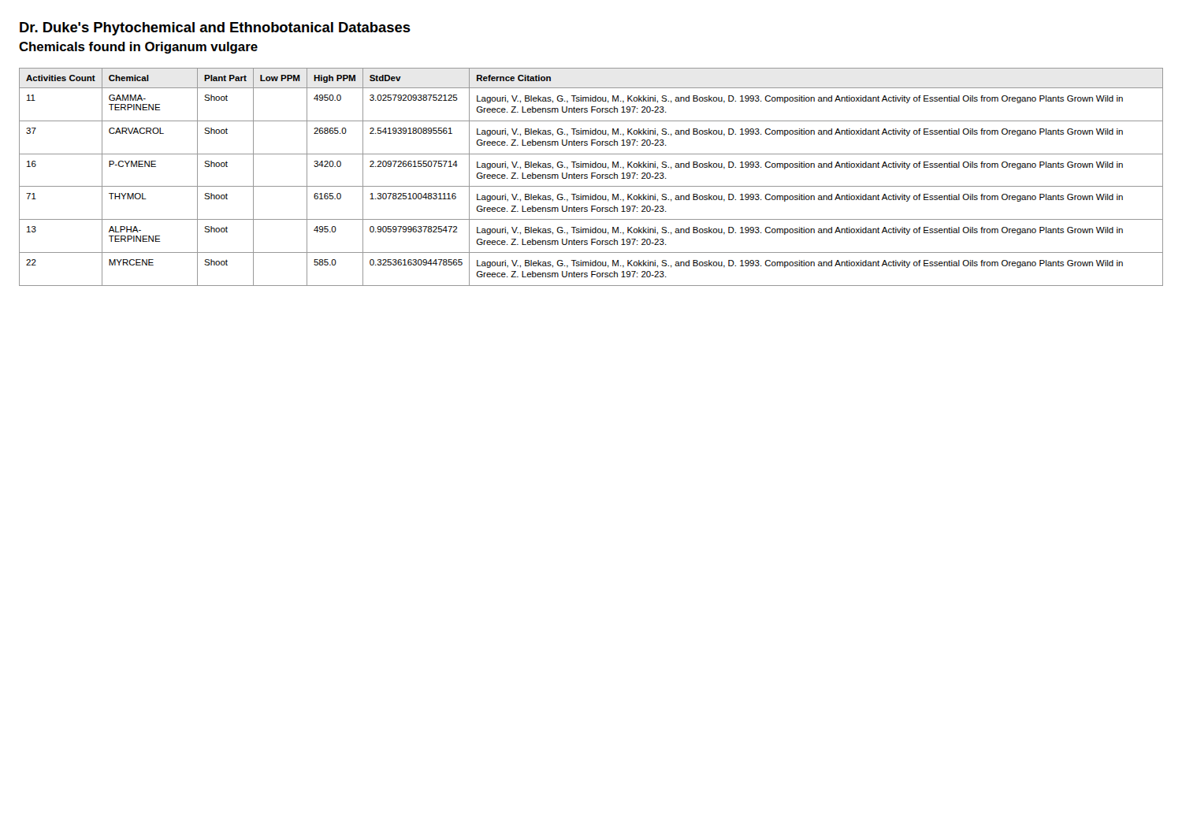Dr. Duke's Phytochemical and Ethnobotanical Databases
Chemicals found in Origanum vulgare
| Activities Count | Chemical | Plant Part | Low PPM | High PPM | StdDev | Refernce Citation |
| --- | --- | --- | --- | --- | --- | --- |
| 11 | GAMMA-TERPINENE | Shoot | | 4950.0 | 3.0257920938752125 | Lagouri, V., Blekas, G., Tsimidou, M., Kokkini, S., and Boskou, D. 1993. Composition and Antioxidant Activity of Essential Oils from Oregano Plants Grown Wild in Greece. Z. Lebensm Unters Forsch 197: 20-23. |
| 37 | CARVACROL | Shoot | | 26865.0 | 2.541939180895561 | Lagouri, V., Blekas, G., Tsimidou, M., Kokkini, S., and Boskou, D. 1993. Composition and Antioxidant Activity of Essential Oils from Oregano Plants Grown Wild in Greece. Z. Lebensm Unters Forsch 197: 20-23. |
| 16 | P-CYMENE | Shoot | | 3420.0 | 2.2097266155075714 | Lagouri, V., Blekas, G., Tsimidou, M., Kokkini, S., and Boskou, D. 1993. Composition and Antioxidant Activity of Essential Oils from Oregano Plants Grown Wild in Greece. Z. Lebensm Unters Forsch 197: 20-23. |
| 71 | THYMOL | Shoot | | 6165.0 | 1.3078251004831116 | Lagouri, V., Blekas, G., Tsimidou, M., Kokkini, S., and Boskou, D. 1993. Composition and Antioxidant Activity of Essential Oils from Oregano Plants Grown Wild in Greece. Z. Lebensm Unters Forsch 197: 20-23. |
| 13 | ALPHA-TERPINENE | Shoot | | 495.0 | 0.9059799637825472 | Lagouri, V., Blekas, G., Tsimidou, M., Kokkini, S., and Boskou, D. 1993. Composition and Antioxidant Activity of Essential Oils from Oregano Plants Grown Wild in Greece. Z. Lebensm Unters Forsch 197: 20-23. |
| 22 | MYRCENE | Shoot | | 585.0 | 0.32536163094478565 | Lagouri, V., Blekas, G., Tsimidou, M., Kokkini, S., and Boskou, D. 1993. Composition and Antioxidant Activity of Essential Oils from Oregano Plants Grown Wild in Greece. Z. Lebensm Unters Forsch 197: 20-23. |